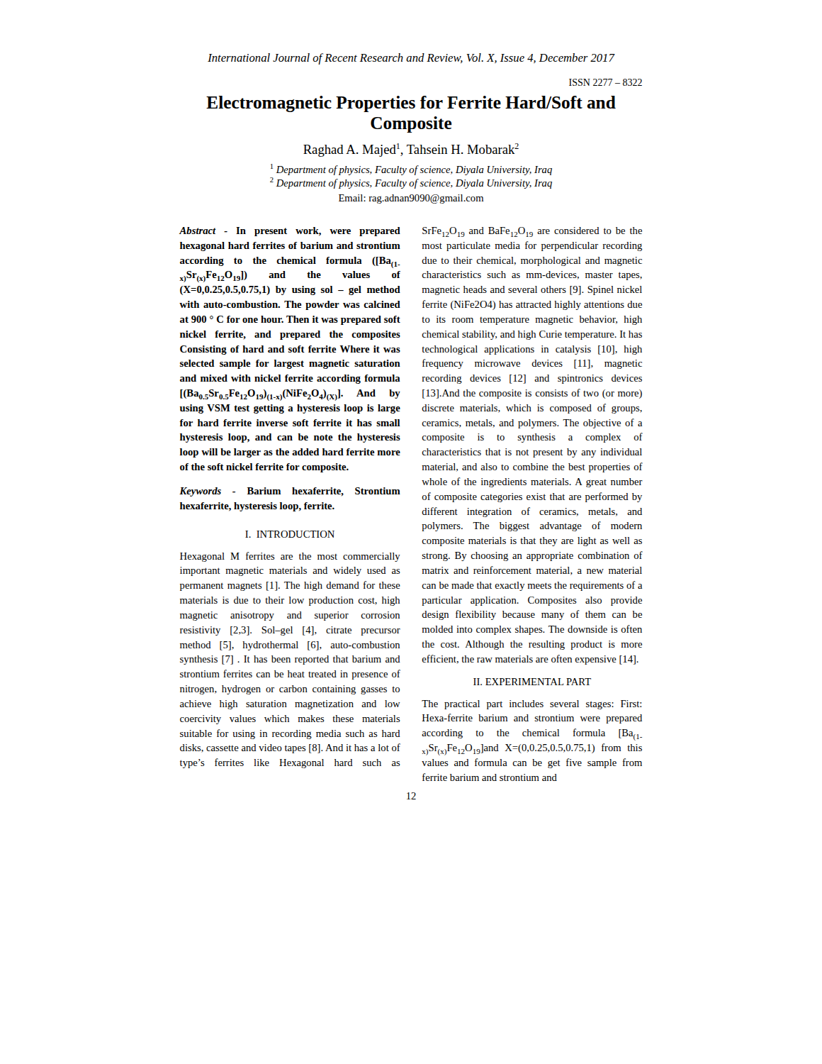International Journal of Recent Research and Review, Vol. X, Issue 4, December 2017
ISSN 2277 – 8322
Electromagnetic Properties for Ferrite Hard/Soft and Composite
Raghad A. Majed1, Tahsein H. Mobarak2
1 Department of physics, Faculty of science, Diyala University, Iraq
2 Department of physics, Faculty of science, Diyala University, Iraq
Email: rag.adnan9090@gmail.com
Abstract - In present work, were prepared hexagonal hard ferrites of barium and strontium according to the chemical formula ([Ba(1-x)Sr(x)Fe12O19]) and the values of (X=0,0.25,0.5,0.75,1) by using sol – gel method with auto-combustion. The powder was calcined at 900 ° C for one hour. Then it was prepared soft nickel ferrite, and prepared the composites Consisting of hard and soft ferrite Where it was selected sample for largest magnetic saturation and mixed with nickel ferrite according formula [(Ba0.5Sr0.5Fe12O19)(1-x)(NiFe2O4)(X)]. And by using VSM test getting a hysteresis loop is large for hard ferrite inverse soft ferrite it has small hysteresis loop, and can be note the hysteresis loop will be larger as the added hard ferrite more of the soft nickel ferrite for composite.
Keywords - Barium hexaferrite, Strontium hexaferrite, hysteresis loop, ferrite.
I. INTRODUCTION
Hexagonal M ferrites are the most commercially important magnetic materials and widely used as permanent magnets [1]. The high demand for these materials is due to their low production cost, high magnetic anisotropy and superior corrosion resistivity [2,3]. Sol–gel [4], citrate precursor method [5], hydrothermal [6], auto-combustion synthesis [7] . It has been reported that barium and strontium ferrites can be heat treated in presence of nitrogen, hydrogen or carbon containing gasses to achieve high saturation magnetization and low coercivity values which makes these materials suitable for using in recording media such as hard disks, cassette and video tapes [8]. And it has a lot of type’s ferrites like Hexagonal hard such as SrFe12O19 and BaFe12O19 are considered to be the most particulate media for perpendicular recording due to their chemical, morphological and magnetic characteristics such as mm-devices, master tapes, magnetic heads and several others [9]. Spinel nickel ferrite (NiFe2O4) has attracted highly attentions due to its room temperature magnetic behavior, high chemical stability, and high Curie temperature. It has technological applications in catalysis [10], high frequency microwave devices [11], magnetic recording devices [12] and spintronics devices [13].And the composite is consists of two (or more) discrete materials, which is composed of groups, ceramics, metals, and polymers. The objective of a composite is to synthesis a complex of characteristics that is not present by any individual material, and also to combine the best properties of whole of the ingredients materials. A great number of composite categories exist that are performed by different integration of ceramics, metals, and polymers. The biggest advantage of modern composite materials is that they are light as well as strong. By choosing an appropriate combination of matrix and reinforcement material, a new material can be made that exactly meets the requirements of a particular application. Composites also provide design flexibility because many of them can be molded into complex shapes. The downside is often the cost. Although the resulting product is more efficient, the raw materials are often expensive [14].
II. EXPERIMENTAL PART
The practical part includes several stages: First: Hexa-ferrite barium and strontium were prepared according to the chemical formula [Ba(1-x)Sr(x)Fe12O19]and X=(0,0.25,0.5,0.75,1) from this values and formula can be get five sample from ferrite barium and strontium and
12